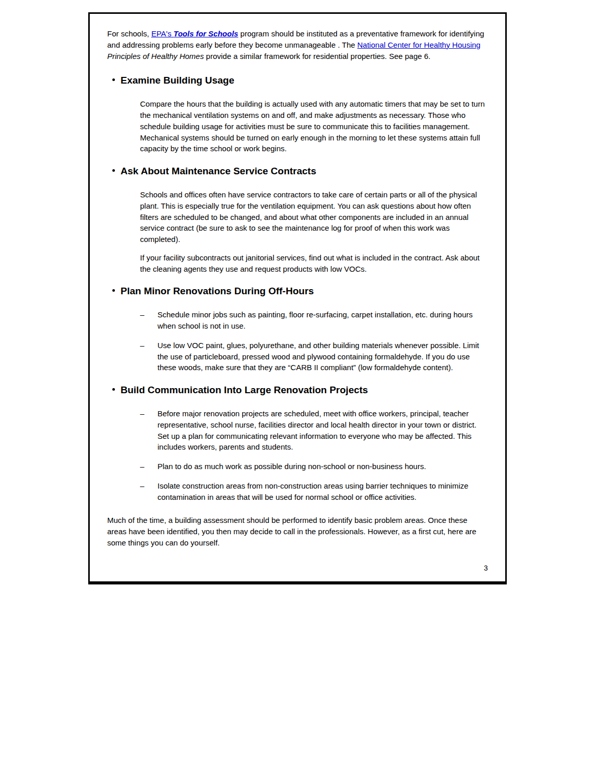For schools, EPA's Tools for Schools program should be instituted as a preventative framework for identifying and addressing problems early before they become unmanageable . The National Center for Healthy Housing Principles of Healthy Homes provide a similar framework for residential properties. See page 6.
Examine Building Usage
Compare the hours that the building is actually used with any automatic timers that may be set to turn the mechanical ventilation systems on and off, and make adjustments as necessary. Those who schedule building usage for activities must be sure to communicate this to facilities management. Mechanical systems should be turned on early enough in the morning to let these systems attain full capacity by the time school or work begins.
Ask About Maintenance Service Contracts
Schools and offices often have service contractors to take care of certain parts or all of the physical plant. This is especially true for the ventilation equipment. You can ask questions about how often filters are scheduled to be changed, and about what other components are included in an annual service contract (be sure to ask to see the maintenance log for proof of when this work was completed).
If your facility subcontracts out janitorial services, find out what is included in the contract. Ask about the cleaning agents they use and request products with low VOCs.
Plan Minor Renovations During Off-Hours
Schedule minor jobs such as painting, floor re-surfacing, carpet installation, etc. during hours when school is not in use.
Use low VOC paint, glues, polyurethane, and other building materials whenever possible. Limit the use of particleboard, pressed wood and plywood containing formaldehyde. If you do use these woods, make sure that they are “CARB II compliant” (low formaldehyde content).
Build Communication Into Large Renovation Projects
Before major renovation projects are scheduled, meet with office workers, principal, teacher representative, school nurse, facilities director and local health director in your town or district. Set up a plan for communicating relevant information to everyone who may be affected. This includes workers, parents and students.
Plan to do as much work as possible during non-school or non-business hours.
Isolate construction areas from non-construction areas using barrier techniques to minimize contamination in areas that will be used for normal school or office activities.
Much of the time, a building assessment should be performed to identify basic problem areas. Once these areas have been identified, you then may decide to call in the professionals. However, as a first cut, here are some things you can do yourself.
3